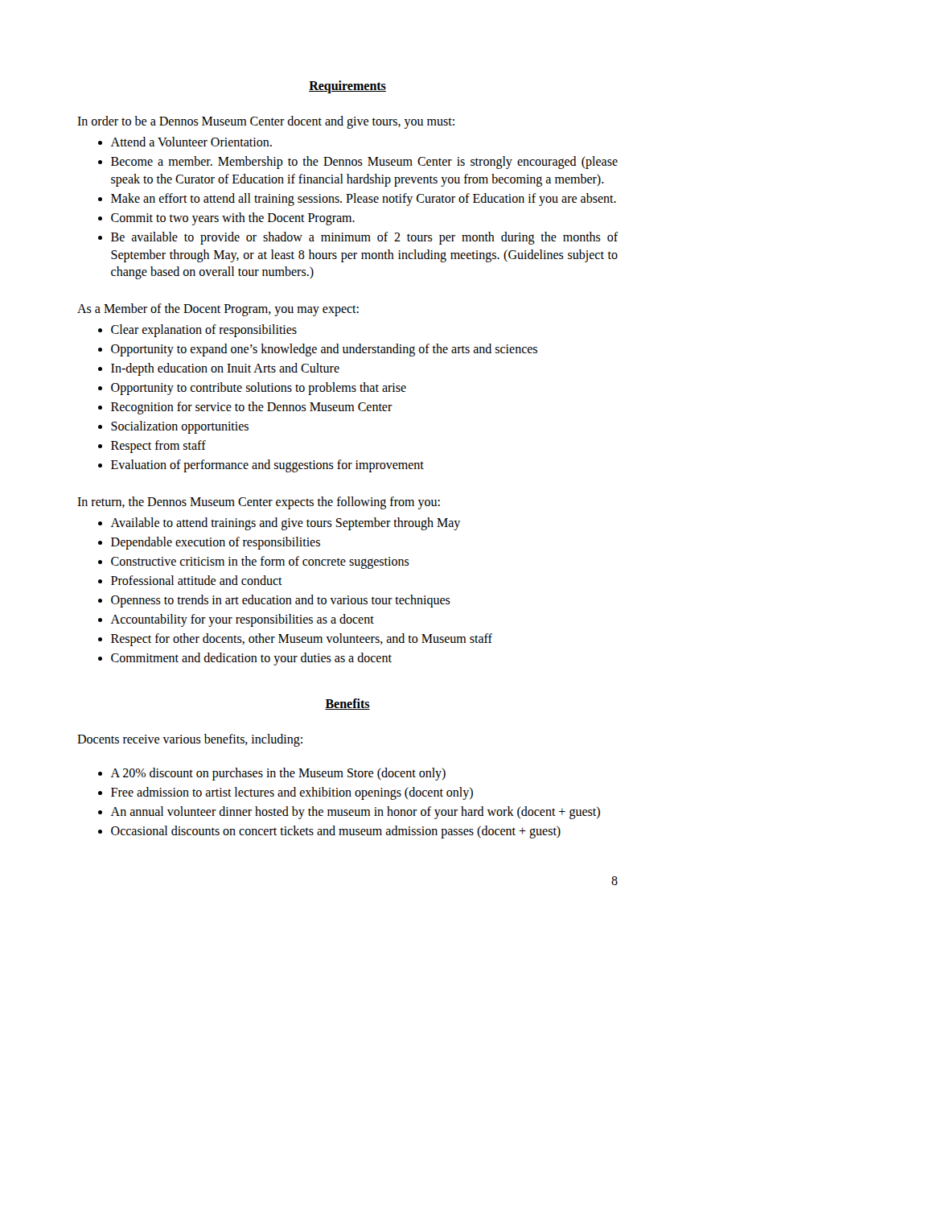Requirements
In order to be a Dennos Museum Center docent and give tours, you must:
Attend a Volunteer Orientation.
Become a member. Membership to the Dennos Museum Center is strongly encouraged (please speak to the Curator of Education if financial hardship prevents you from becoming a member).
Make an effort to attend all training sessions. Please notify Curator of Education if you are absent.
Commit to two years with the Docent Program.
Be available to provide or shadow a minimum of 2 tours per month during the months of September through May, or at least 8 hours per month including meetings. (Guidelines subject to change based on overall tour numbers.)
As a Member of the Docent Program, you may expect:
Clear explanation of responsibilities
Opportunity to expand one’s knowledge and understanding of the arts and sciences
In-depth education on Inuit Arts and Culture
Opportunity to contribute solutions to problems that arise
Recognition for service to the Dennos Museum Center
Socialization opportunities
Respect from staff
Evaluation of performance and suggestions for improvement
In return, the Dennos Museum Center expects the following from you:
Available to attend trainings and give tours September through May
Dependable execution of responsibilities
Constructive criticism in the form of concrete suggestions
Professional attitude and conduct
Openness to trends in art education and to various tour techniques
Accountability for your responsibilities as a docent
Respect for other docents, other Museum volunteers, and to Museum staff
Commitment and dedication to your duties as a docent
Benefits
Docents receive various benefits, including:
A 20% discount on purchases in the Museum Store (docent only)
Free admission to artist lectures and exhibition openings (docent only)
An annual volunteer dinner hosted by the museum in honor of your hard work (docent + guest)
Occasional discounts on concert tickets and museum admission passes (docent + guest)
8